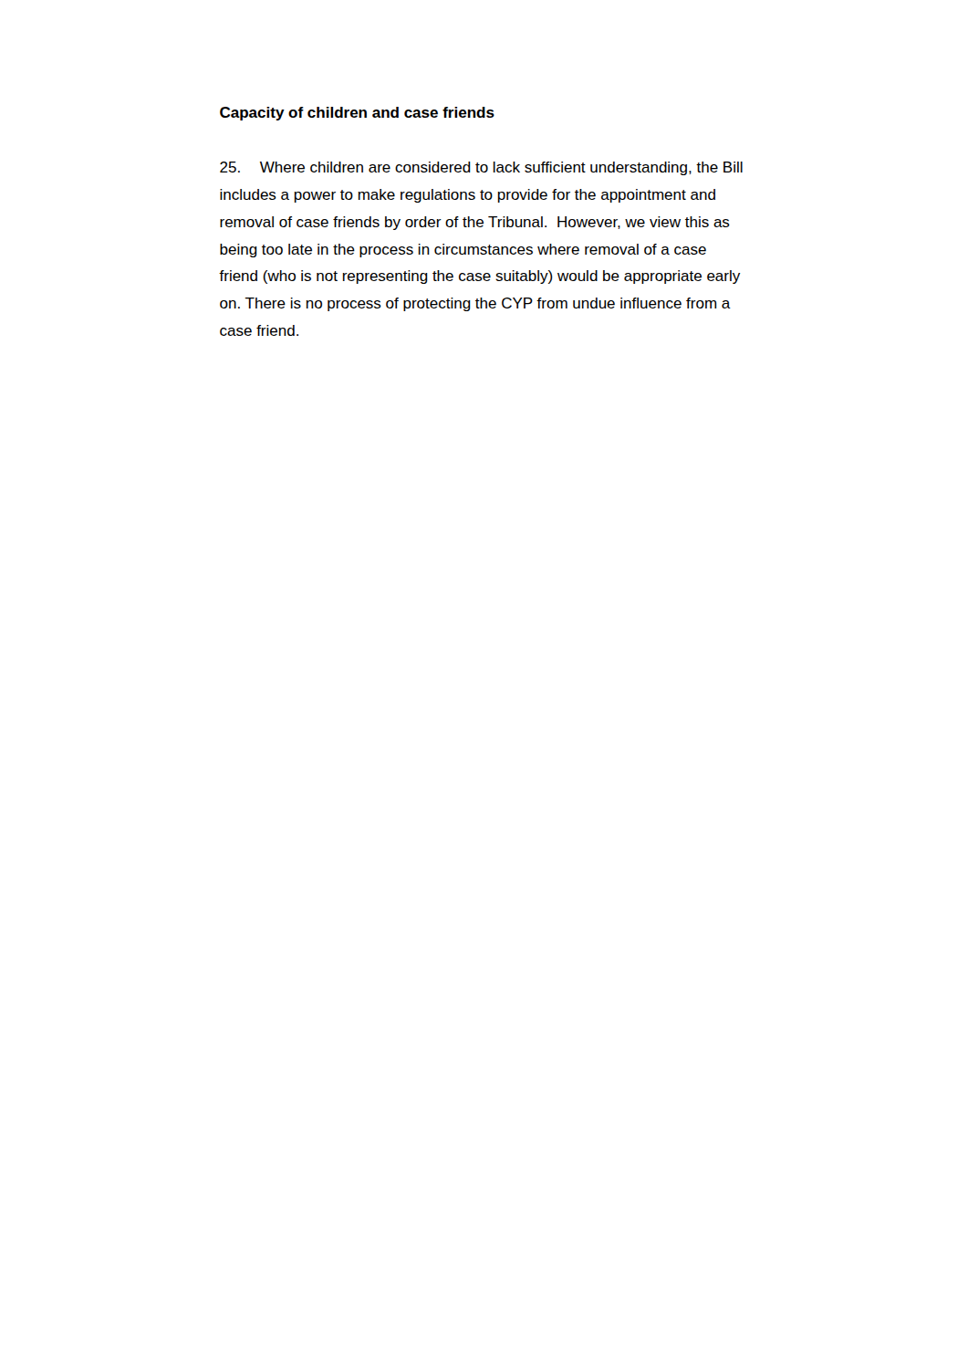Capacity of children and case friends
25. Where children are considered to lack sufficient understanding, the Bill includes a power to make regulations to provide for the appointment and removal of case friends by order of the Tribunal. However, we view this as being too late in the process in circumstances where removal of a case friend (who is not representing the case suitably) would be appropriate early on. There is no process of protecting the CYP from undue influence from a case friend.